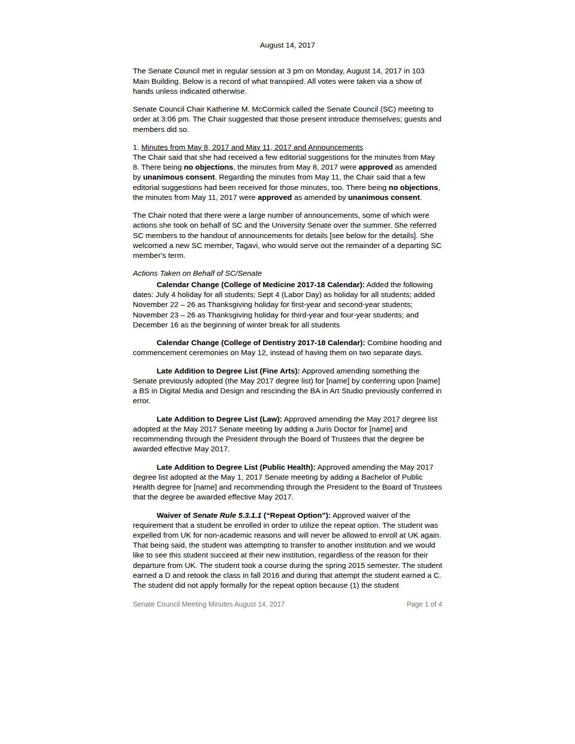August 14, 2017
The Senate Council met in regular session at 3 pm on Monday, August 14, 2017 in 103 Main Building. Below is a record of what transpired. All votes were taken via a show of hands unless indicated otherwise.
Senate Council Chair Katherine M. McCormick called the Senate Council (SC) meeting to order at 3:06 pm. The Chair suggested that those present introduce themselves; guests and members did so.
1. Minutes from May 8, 2017 and May 11, 2017 and Announcements
The Chair said that she had received a few editorial suggestions for the minutes from May 8. There being no objections, the minutes from May 8, 2017 were approved as amended by unanimous consent. Regarding the minutes from May 11, the Chair said that a few editorial suggestions had been received for those minutes, too. There being no objections, the minutes from May 11, 2017 were approved as amended by unanimous consent.
The Chair noted that there were a large number of announcements, some of which were actions she took on behalf of SC and the University Senate over the summer. She referred SC members to the handout of announcements for details [see below for the details]. She welcomed a new SC member, Tagavi, who would serve out the remainder of a departing SC member's term.
Actions Taken on Behalf of SC/Senate
Calendar Change (College of Medicine 2017-18 Calendar): Added the following dates: July 4 holiday for all students; Sept 4 (Labor Day) as holiday for all students; added November 22 – 26 as Thanksgiving holiday for first-year and second-year students; November 23 – 26 as Thanksgiving holiday for third-year and four-year students; and December 16 as the beginning of winter break for all students
Calendar Change (College of Dentistry 2017-18 Calendar): Combine hooding and commencement ceremonies on May 12, instead of having them on two separate days.
Late Addition to Degree List (Fine Arts): Approved amending something the Senate previously adopted (the May 2017 degree list) for [name] by conferring upon [name] a BS in Digital Media and Design and rescinding the BA in Art Studio previously conferred in error.
Late Addition to Degree List (Law): Approved amending the May 2017 degree list adopted at the May 2017 Senate meeting by adding a Juris Doctor for [name] and recommending through the President through the Board of Trustees that the degree be awarded effective May 2017.
Late Addition to Degree List (Public Health): Approved amending the May 2017 degree list adopted at the May 1, 2017 Senate meeting by adding a Bachelor of Public Health degree for [name] and recommending through the President to the Board of Trustees that the degree be awarded effective May 2017.
Waiver of Senate Rule 5.3.1.1 (“Repeat Option”): Approved waiver of the requirement that a student be enrolled in order to utilize the repeat option. The student was expelled from UK for non-academic reasons and will never be allowed to enroll at UK again. That being said, the student was attempting to transfer to another institution and we would like to see this student succeed at their new institution, regardless of the reason for their departure from UK. The student took a course during the spring 2015 semester. The student earned a D and retook the class in fall 2016 and during that attempt the student earned a C. The student did not apply formally for the repeat option because (1) the student
Senate Council Meeting Minutes August 14, 2017 Page 1 of 4